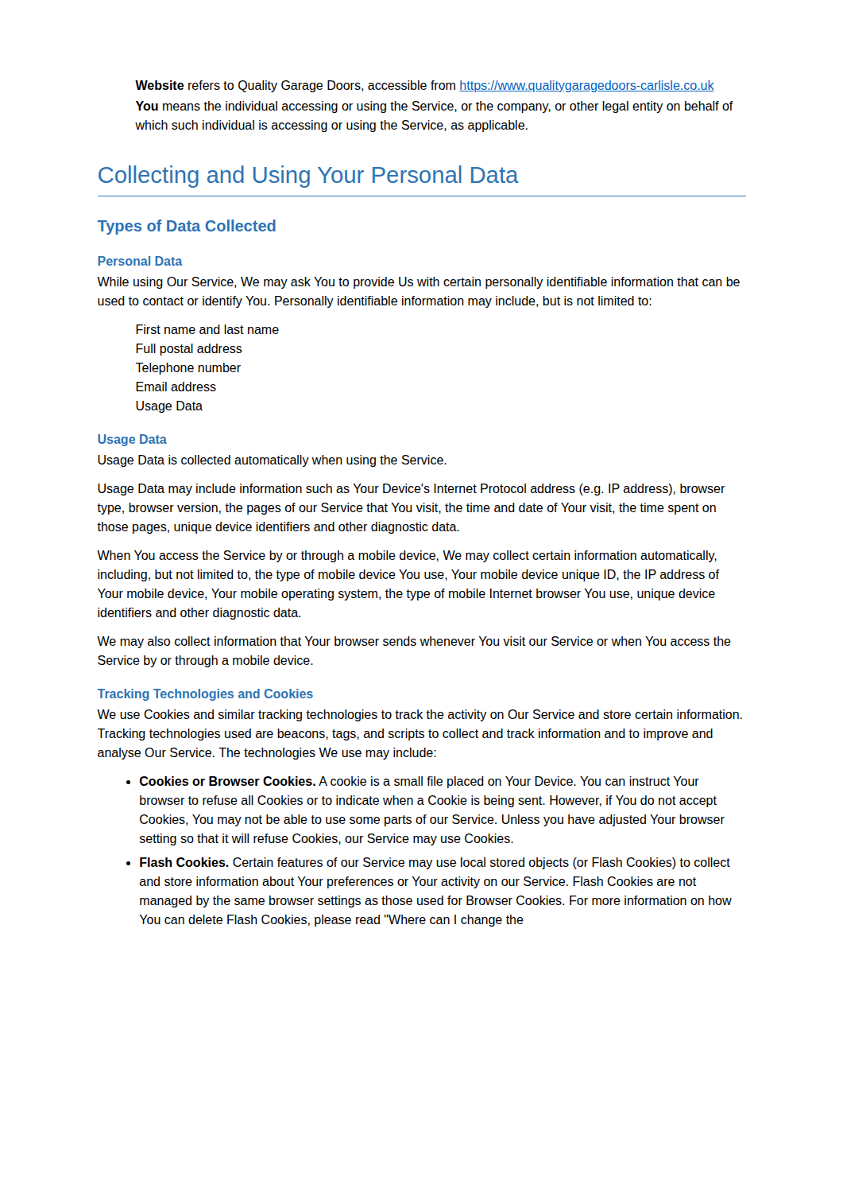Website refers to Quality Garage Doors, accessible from https://www.qualitygaragedoors-carlisle.co.uk
You means the individual accessing or using the Service, or the company, or other legal entity on behalf of which such individual is accessing or using the Service, as applicable.
Collecting and Using Your Personal Data
Types of Data Collected
Personal Data
While using Our Service, We may ask You to provide Us with certain personally identifiable information that can be used to contact or identify You. Personally identifiable information may include, but is not limited to:
First name and last name
Full postal address
Telephone number
Email address
Usage Data
Usage Data
Usage Data is collected automatically when using the Service.
Usage Data may include information such as Your Device's Internet Protocol address (e.g. IP address), browser type, browser version, the pages of our Service that You visit, the time and date of Your visit, the time spent on those pages, unique device identifiers and other diagnostic data.
When You access the Service by or through a mobile device, We may collect certain information automatically, including, but not limited to, the type of mobile device You use, Your mobile device unique ID, the IP address of Your mobile device, Your mobile operating system, the type of mobile Internet browser You use, unique device identifiers and other diagnostic data.
We may also collect information that Your browser sends whenever You visit our Service or when You access the Service by or through a mobile device.
Tracking Technologies and Cookies
We use Cookies and similar tracking technologies to track the activity on Our Service and store certain information. Tracking technologies used are beacons, tags, and scripts to collect and track information and to improve and analyse Our Service. The technologies We use may include:
Cookies or Browser Cookies. A cookie is a small file placed on Your Device. You can instruct Your browser to refuse all Cookies or to indicate when a Cookie is being sent. However, if You do not accept Cookies, You may not be able to use some parts of our Service. Unless you have adjusted Your browser setting so that it will refuse Cookies, our Service may use Cookies.
Flash Cookies. Certain features of our Service may use local stored objects (or Flash Cookies) to collect and store information about Your preferences or Your activity on our Service. Flash Cookies are not managed by the same browser settings as those used for Browser Cookies. For more information on how You can delete Flash Cookies, please read "Where can I change the